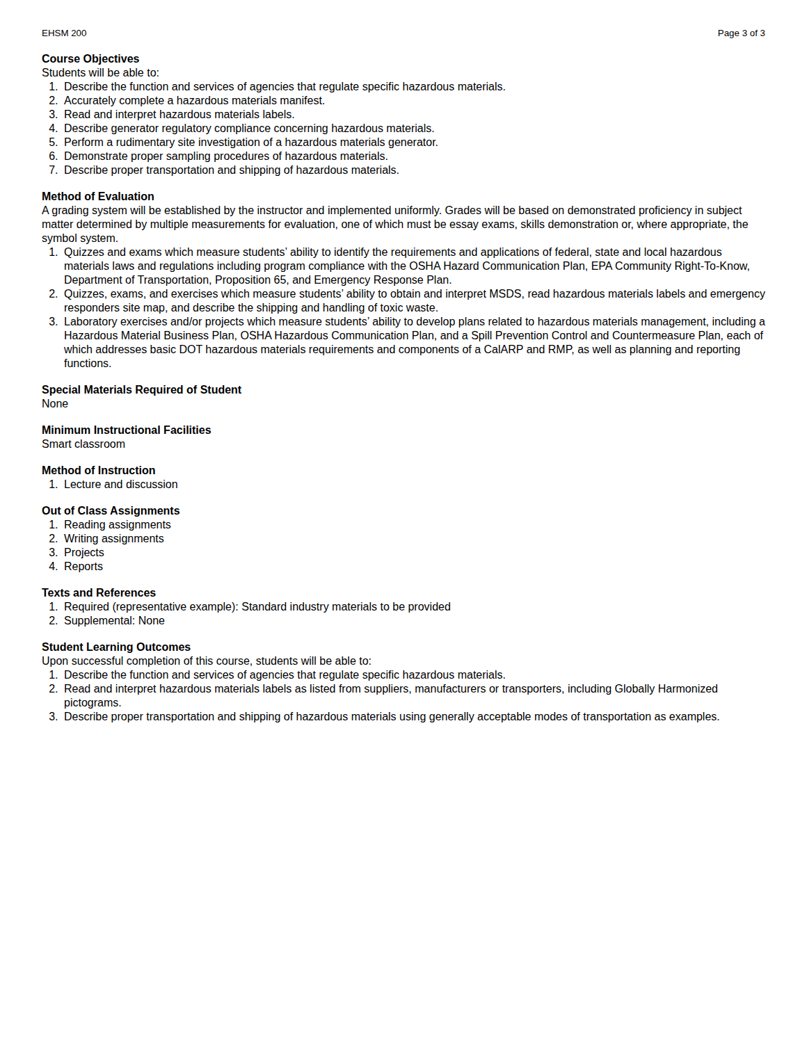EHSM 200 Page 3 of 3
Course Objectives
Students will be able to:
Describe the function and services of agencies that regulate specific hazardous materials.
Accurately complete a hazardous materials manifest.
Read and interpret hazardous materials labels.
Describe generator regulatory compliance concerning hazardous materials.
Perform a rudimentary site investigation of a hazardous materials generator.
Demonstrate proper sampling procedures of hazardous materials.
Describe proper transportation and shipping of hazardous materials.
Method of Evaluation
A grading system will be established by the instructor and implemented uniformly. Grades will be based on demonstrated proficiency in subject matter determined by multiple measurements for evaluation, one of which must be essay exams, skills demonstration or, where appropriate, the symbol system.
Quizzes and exams which measure students’ ability to identify the requirements and applications of federal, state and local hazardous materials laws and regulations including program compliance with the OSHA Hazard Communication Plan, EPA Community Right-To-Know, Department of Transportation, Proposition 65, and Emergency Response Plan.
Quizzes, exams, and exercises which measure students’ ability to obtain and interpret MSDS, read hazardous materials labels and emergency responders site map, and describe the shipping and handling of toxic waste.
Laboratory exercises and/or projects which measure students’ ability to develop plans related to hazardous materials management, including a Hazardous Material Business Plan, OSHA Hazardous Communication Plan, and a Spill Prevention Control and Countermeasure Plan, each of which addresses basic DOT hazardous materials requirements and components of a CalARP and RMP, as well as planning and reporting functions.
Special Materials Required of Student
None
Minimum Instructional Facilities
Smart classroom
Method of Instruction
Lecture and discussion
Out of Class Assignments
Reading assignments
Writing assignments
Projects
Reports
Texts and References
Required (representative example): Standard industry materials to be provided
Supplemental: None
Student Learning Outcomes
Upon successful completion of this course, students will be able to:
Describe the function and services of agencies that regulate specific hazardous materials.
Read and interpret hazardous materials labels as listed from suppliers, manufacturers or transporters, including Globally Harmonized pictograms.
Describe proper transportation and shipping of hazardous materials using generally acceptable modes of transportation as examples.